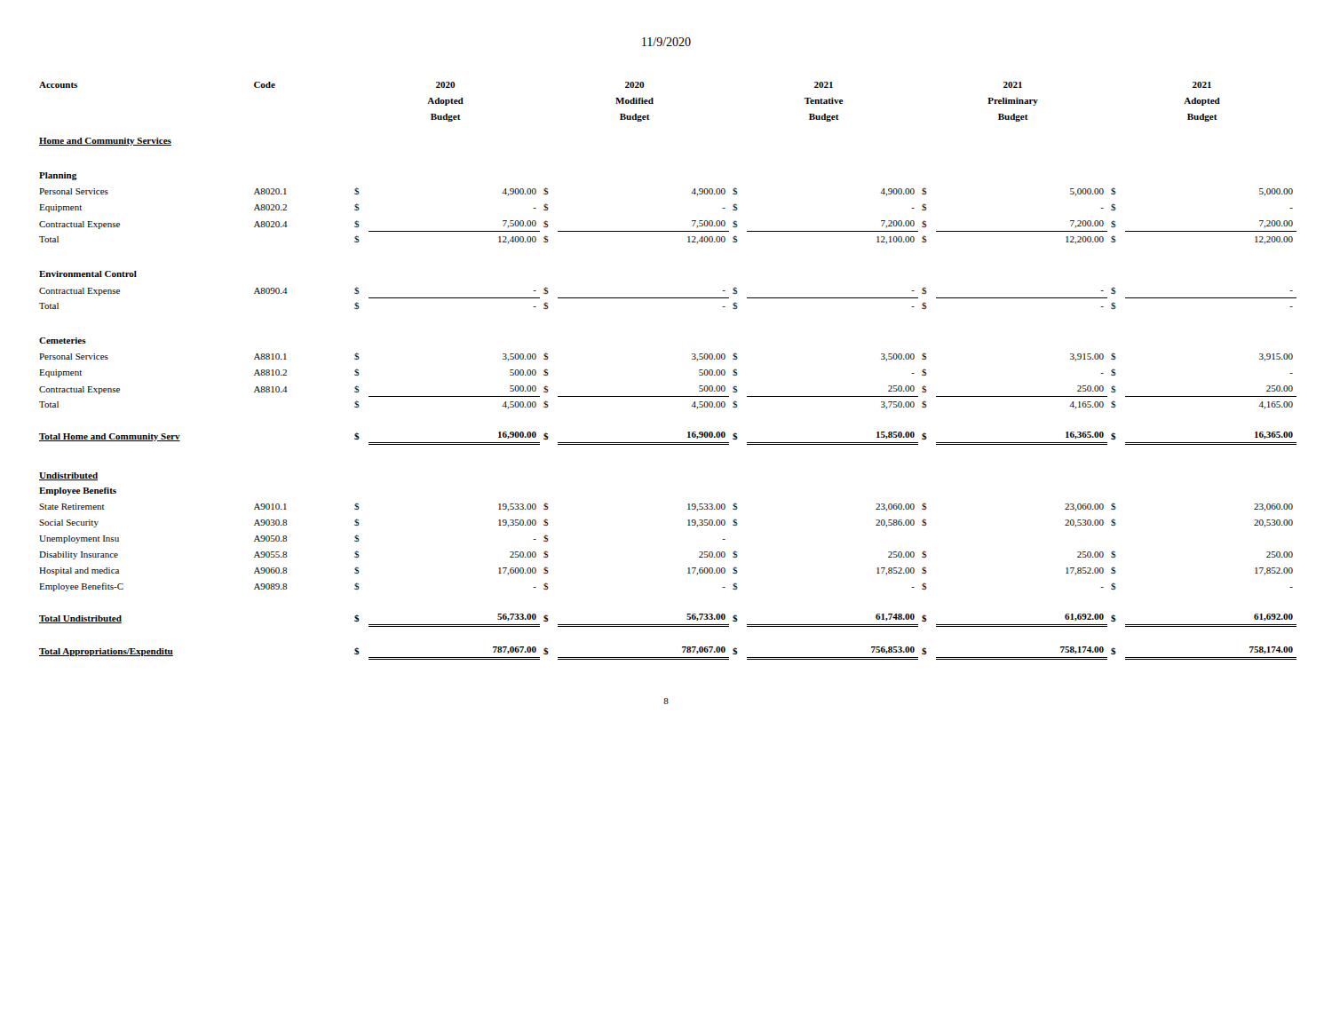11/9/2020
| Accounts | Code | 2020 | 2020 | 2021 | 2021 | 2021 |
| --- | --- | --- | --- | --- | --- | --- |
| | | Adopted | Modified | Tentative | Preliminary | Adopted |
| | | Budget | Budget | Budget | Budget | Budget |
| Home and Community Services |
| Planning |
| Personal Services | A8020.1 | $ | 4,900.00 | $ | 4,900.00 | $ | 4,900.00 | $ | 5,000.00 | $ | 5,000.00 |
| Equipment | A8020.2 | $ | - | $ | - | $ | - | $ | - | $ | - |
| Contractual Expense | A8020.4 | $ | 7,500.00 | $ | 7,500.00 | $ | 7,200.00 | $ | 7,200.00 | $ | 7,200.00 |
| Total | | $ | 12,400.00 | $ | 12,400.00 | $ | 12,100.00 | $ | 12,200.00 | $ | 12,200.00 |
| Environmental Control |
| Contractual Expense | A8090.4 | $ | - | $ | - | $ | - | $ | - | $ | - |
| Total | | $ | - | $ | - | $ | - | $ | - | $ | - |
| Cemeteries |
| Personal Services | A8810.1 | $ | 3,500.00 | $ | 3,500.00 | $ | 3,500.00 | $ | 3,915.00 | $ | 3,915.00 |
| Equipment | A8810.2 | $ | 500.00 | $ | 500.00 | $ | - | $ | - | $ | - |
| Contractual Expense | A8810.4 | $ | 500.00 | $ | 500.00 | $ | 250.00 | $ | 250.00 | $ | 250.00 |
| Total | | $ | 4,500.00 | $ | 4,500.00 | $ | 3,750.00 | $ | 4,165.00 | $ | 4,165.00 |
| Total Home and Community Serv | $ | 16,900.00 | $ | 16,900.00 | $ | 15,850.00 | $ | 16,365.00 | $ | 16,365.00 |
| Undistributed |
| Employee Benefits |
| State Retirement | A9010.1 | $ | 19,533.00 | $ | 19,533.00 | $ | 23,060.00 | $ | 23,060.00 | $ | 23,060.00 |
| Social Security | A9030.8 | $ | 19,350.00 | $ | 19,350.00 | $ | 20,586.00 | $ | 20,530.00 | $ | 20,530.00 |
| Unemployment Insu | A9050.8 | $ | - | $ | - | | | | | | |
| Disability Insurance | A9055.8 | $ | 250.00 | $ | 250.00 | $ | 250.00 | $ | 250.00 | $ | 250.00 |
| Hospital and medica | A9060.8 | $ | 17,600.00 | $ | 17,600.00 | $ | 17,852.00 | $ | 17,852.00 | $ | 17,852.00 |
| Employee Benefits-C | A9089.8 | $ | - | $ | - | $ | - | $ | - | $ | - |
| Total Undistributed | $ | 56,733.00 | $ | 56,733.00 | $ | 61,748.00 | $ | 61,692.00 | $ | 61,692.00 |
| Total Appropriations/Expenditu | $ | 787,067.00 | $ | 787,067.00 | $ | 756,853.00 | $ | 758,174.00 | $ | 758,174.00 |
8